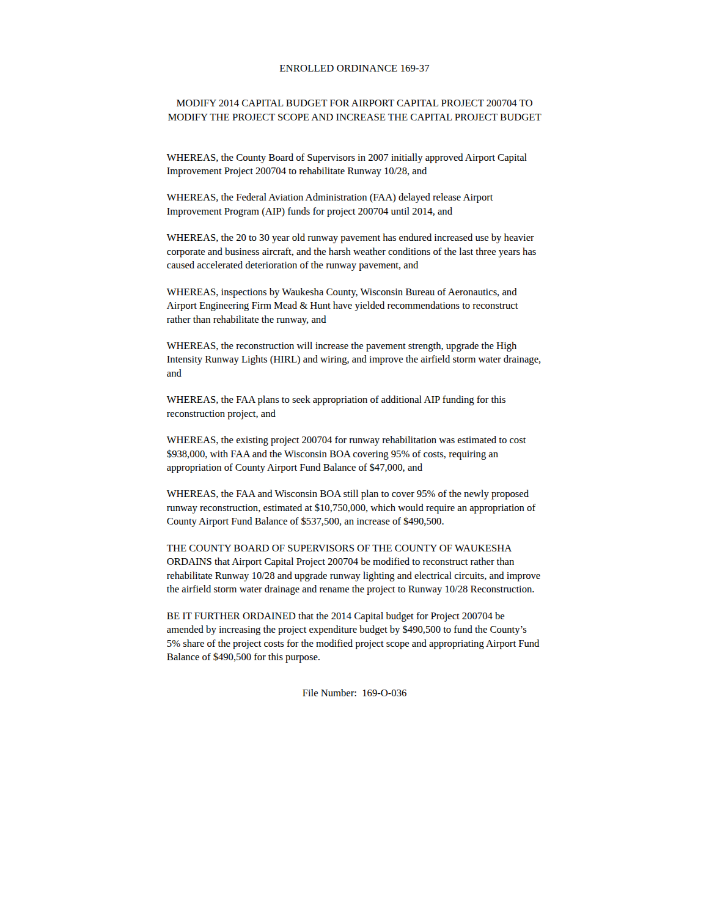ENROLLED ORDINANCE 169-37
MODIFY 2014 CAPITAL BUDGET FOR AIRPORT CAPITAL PROJECT 200704 TO
MODIFY THE PROJECT SCOPE AND INCREASE THE CAPITAL PROJECT BUDGET
WHEREAS, the County Board of Supervisors in 2007 initially approved Airport Capital Improvement Project 200704 to rehabilitate Runway 10/28, and
WHEREAS, the Federal Aviation Administration (FAA) delayed release Airport Improvement Program (AIP) funds for project 200704 until 2014, and
WHEREAS, the 20 to 30 year old runway pavement has endured increased use by heavier corporate and business aircraft, and the harsh weather conditions of the last three years has caused accelerated deterioration of the runway pavement, and
WHEREAS, inspections by Waukesha County, Wisconsin Bureau of Aeronautics, and Airport Engineering Firm Mead & Hunt have yielded recommendations to reconstruct rather than rehabilitate the runway, and
WHEREAS, the reconstruction will increase the pavement strength, upgrade the High Intensity Runway Lights (HIRL) and wiring, and improve the airfield storm water drainage, and
WHEREAS, the FAA plans to seek appropriation of additional AIP funding for this reconstruction project, and
WHEREAS, the existing project 200704 for runway rehabilitation was estimated to cost $938,000, with FAA and the Wisconsin BOA covering 95% of costs, requiring an appropriation of County Airport Fund Balance of $47,000, and
WHEREAS, the FAA and Wisconsin BOA still plan to cover 95% of the newly proposed runway reconstruction, estimated at $10,750,000, which would require an appropriation of County Airport Fund Balance of $537,500, an increase of $490,500.
THE COUNTY BOARD OF SUPERVISORS OF THE COUNTY OF WAUKESHA ORDAINS that Airport Capital Project 200704 be modified to reconstruct rather than rehabilitate Runway 10/28 and upgrade runway lighting and electrical circuits, and improve the airfield storm water drainage and rename the project to Runway 10/28 Reconstruction.
BE IT FURTHER ORDAINED that the 2014 Capital budget for Project 200704 be amended by increasing the project expenditure budget by $490,500 to fund the County’s 5% share of the project costs for the modified project scope and appropriating Airport Fund Balance of $490,500 for this purpose.
File Number: 169-O-036